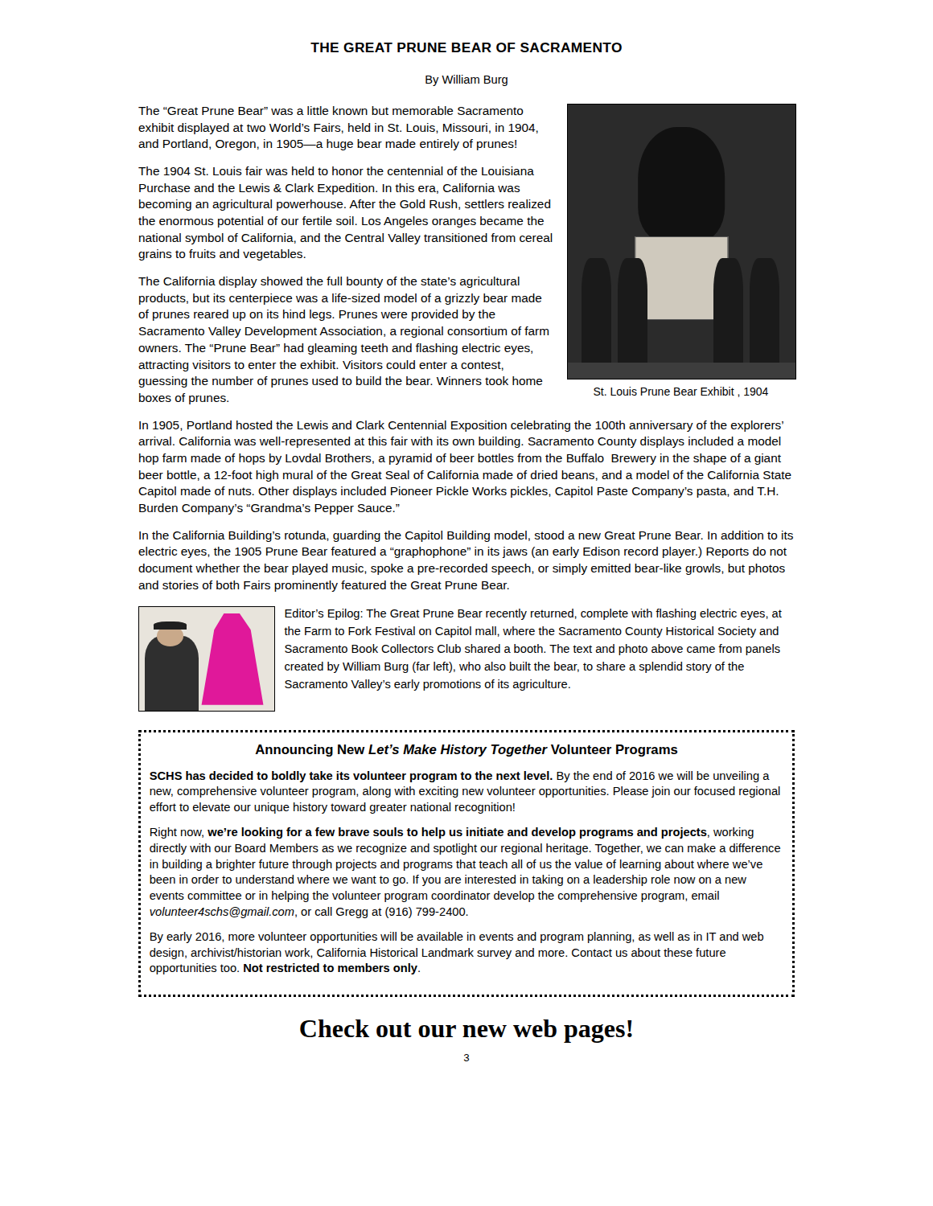THE GREAT PRUNE BEAR OF SACRAMENTO
By William Burg
St. Louis Prune Bear Exhibit , 1904
The “Great Prune Bear” was a little known but memorable Sacramento exhibit displayed at two World’s Fairs, held in St. Louis, Missouri, in 1904, and Portland, Oregon, in 1905—a huge bear made entirely of prunes!
The 1904 St. Louis fair was held to honor the centennial of the Louisiana Purchase and the Lewis & Clark Expedition. In this era, California was becoming an agricultural powerhouse. After the Gold Rush, settlers realized the enormous potential of our fertile soil. Los Angeles oranges became the national symbol of California, and the Central Valley transitioned from cereal grains to fruits and vegetables.
The California display showed the full bounty of the state’s agricultural products, but its centerpiece was a life-sized model of a grizzly bear made of prunes reared up on its hind legs. Prunes were provided by the Sacramento Valley Development Association, a regional consortium of farm owners. The “Prune Bear” had gleaming teeth and flashing electric eyes, attracting visitors to enter the exhibit. Visitors could enter a contest, guessing the number of prunes used to build the bear. Winners took home boxes of prunes.
In 1905, Portland hosted the Lewis and Clark Centennial Exposition celebrating the 100th anniversary of the explorers’ arrival. California was well-represented at this fair with its own building. Sacramento County displays included a model hop farm made of hops by Lovdal Brothers, a pyramid of beer bottles from the Buffalo Brewery in the shape of a giant beer bottle, a 12-foot high mural of the Great Seal of California made of dried beans, and a model of the California State Capitol made of nuts. Other displays included Pioneer Pickle Works pickles, Capitol Paste Company’s pasta, and T.H. Burden Company’s “Grandma’s Pepper Sauce.”
In the California Building’s rotunda, guarding the Capitol Building model, stood a new Great Prune Bear. In addition to its electric eyes, the 1905 Prune Bear featured a “graphophone” in its jaws (an early Edison record player.) Reports do not document whether the bear played music, spoke a pre-recorded speech, or simply emitted bear-like growls, but photos and stories of both Fairs prominently featured the Great Prune Bear.
Editor’s Epilog: The Great Prune Bear recently returned, complete with flashing electric eyes, at the Farm to Fork Festival on Capitol mall, where the Sacramento County Historical Society and Sacramento Book Collectors Club shared a booth. The text and photo above came from panels created by William Burg (far left), who also built the bear, to share a splendid story of the Sacramento Valley’s early promotions of its agriculture.
Announcing New Let’s Make History Together Volunteer Programs
SCHS has decided to boldly take its volunteer program to the next level. By the end of 2016 we will be unveiling a new, comprehensive volunteer program, along with exciting new volunteer opportunities. Please join our focused regional effort to elevate our unique history toward greater national recognition!
Right now, we’re looking for a few brave souls to help us initiate and develop programs and projects, working directly with our Board Members as we recognize and spotlight our regional heritage. Together, we can make a difference in building a brighter future through projects and programs that teach all of us the value of learning about where we’ve been in order to understand where we want to go. If you are interested in taking on a leadership role now on a new events committee or in helping the volunteer program coordinator develop the comprehensive program, email volunteer4schs@gmail.com, or call Gregg at (916) 799-2400.
By early 2016, more volunteer opportunities will be available in events and program planning, as well as in IT and web design, archivist/historian work, California Historical Landmark survey and more. Contact us about these future opportunities too. Not restricted to members only.
Check out our new web pages!
3